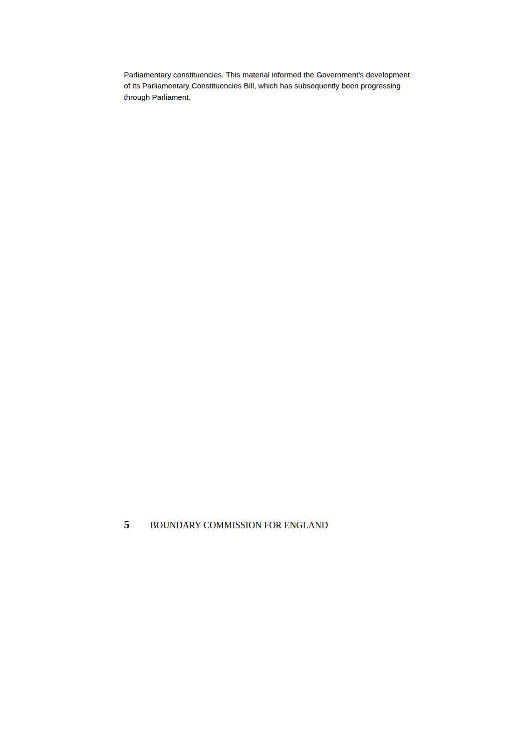Parliamentary constituencies. This material informed the Government’s development of its Parliamentary Constituencies Bill, which has subsequently been progressing through Parliament.
5 BOUNDARY COMMISSION FOR ENGLAND